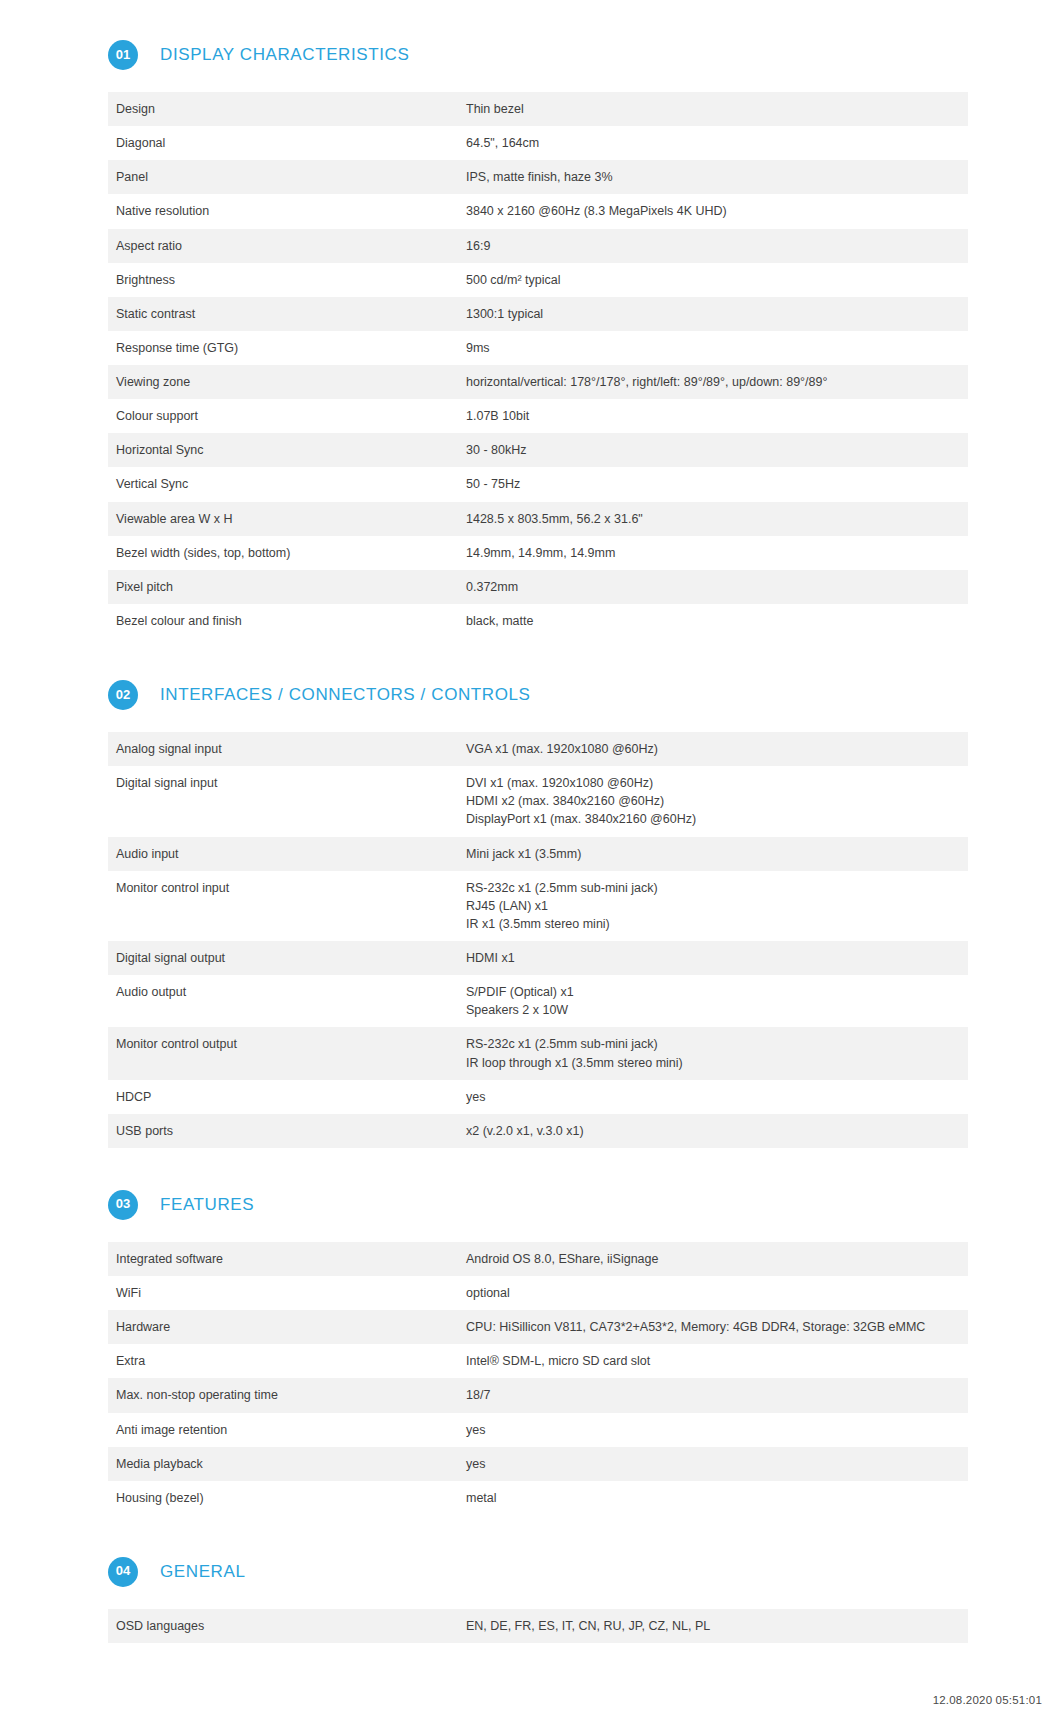01
Display characteristics
| Design | Thin bezel |
| Diagonal | 64.5", 164cm |
| Panel | IPS, matte finish, haze 3% |
| Native resolution | 3840 x 2160 @60Hz (8.3 MegaPixels 4K UHD) |
| Aspect ratio | 16:9 |
| Brightness | 500 cd/m² typical |
| Static contrast | 1300:1 typical |
| Response time (GTG) | 9ms |
| Viewing zone | horizontal/vertical: 178°/178°, right/left: 89°/89°, up/down: 89°/89° |
| Colour support | 1.07B 10bit |
| Horizontal Sync | 30 - 80kHz |
| Vertical Sync | 50 - 75Hz |
| Viewable area W x H | 1428.5 x 803.5mm, 56.2 x 31.6" |
| Bezel width (sides, top, bottom) | 14.9mm, 14.9mm, 14.9mm |
| Pixel pitch | 0.372mm |
| Bezel colour and finish | black, matte |
02
Interfaces / connectors / controls
| Analog signal input | VGA x1 (max. 1920x1080 @60Hz) |
| Digital signal input | DVI x1 (max. 1920x1080 @60Hz) HDMI x2 (max. 3840x2160 @60Hz) DisplayPort x1 (max. 3840x2160 @60Hz) |
| Audio input | Mini jack x1 (3.5mm) |
| Monitor control input | RS-232c x1 (2.5mm sub-mini jack) RJ45 (LAN) x1 IR x1 (3.5mm stereo mini) |
| Digital signal output | HDMI x1 |
| Audio output | S/PDIF (Optical) x1 Speakers 2 x 10W |
| Monitor control output | RS-232c x1 (2.5mm sub-mini jack) IR loop through x1 (3.5mm stereo mini) |
| HDCP | yes |
| USB ports | x2 (v.2.0 x1, v.3.0 x1) |
03
Features
| Integrated software | Android OS 8.0, EShare, iiSignage |
| WiFi | optional |
| Hardware | CPU: HiSillicon V811, CA73*2+A53*2, Memory: 4GB DDR4, Storage: 32GB eMMC |
| Extra | Intel® SDM-L, micro SD card slot |
| Max. non-stop operating time | 18/7 |
| Anti image retention | yes |
| Media playback | yes |
| Housing (bezel) | metal |
04
General
| OSD languages | EN, DE, FR, ES, IT, CN, RU, JP, CZ, NL, PL |
12.08.2020 05:51:01